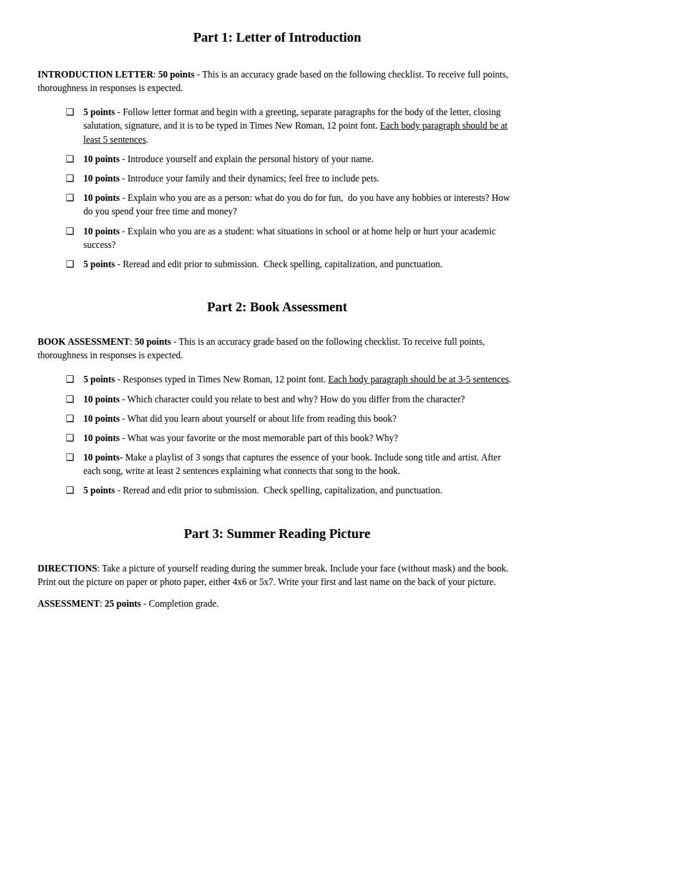Part 1: Letter of Introduction
INTRODUCTION LETTER: 50 points - This is an accuracy grade based on the following checklist. To receive full points, thoroughness in responses is expected.
5 points - Follow letter format and begin with a greeting, separate paragraphs for the body of the letter, closing salutation, signature, and it is to be typed in Times New Roman, 12 point font. Each body paragraph should be at least 5 sentences.
10 points - Introduce yourself and explain the personal history of your name.
10 points - Introduce your family and their dynamics; feel free to include pets.
10 points - Explain who you are as a person: what do you do for fun, do you have any hobbies or interests? How do you spend your free time and money?
10 points - Explain who you are as a student: what situations in school or at home help or hurt your academic success?
5 points - Reread and edit prior to submission. Check spelling, capitalization, and punctuation.
Part 2: Book Assessment
BOOK ASSESSMENT: 50 points - This is an accuracy grade based on the following checklist. To receive full points, thoroughness in responses is expected.
5 points - Responses typed in Times New Roman, 12 point font. Each body paragraph should be at 3-5 sentences.
10 points - Which character could you relate to best and why? How do you differ from the character?
10 points - What did you learn about yourself or about life from reading this book?
10 points - What was your favorite or the most memorable part of this book? Why?
10 points- Make a playlist of 3 songs that captures the essence of your book. Include song title and artist. After each song, write at least 2 sentences explaining what connects that song to the book.
5 points - Reread and edit prior to submission. Check spelling, capitalization, and punctuation.
Part 3: Summer Reading Picture
DIRECTIONS: Take a picture of yourself reading during the summer break. Include your face (without mask) and the book. Print out the picture on paper or photo paper, either 4x6 or 5x7. Write your first and last name on the back of your picture.
ASSESSMENT: 25 points - Completion grade.